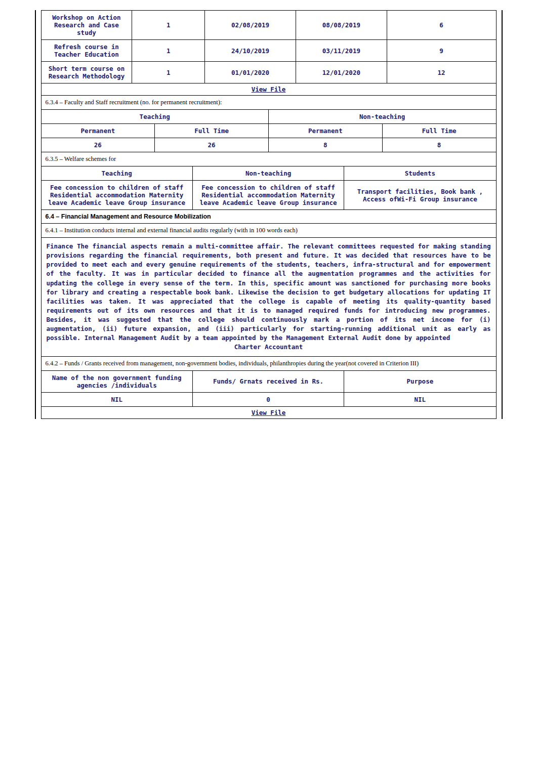| Workshop on Action Research and Case study | 1 | 02/08/2019 | 08/08/2019 | 6 |
| Refresh course in Teacher Education | 1 | 24/10/2019 | 03/11/2019 | 9 |
| Short term course on Research Methodology | 1 | 01/01/2020 | 12/01/2020 | 12 |
| View File |
| 6.3.4 – Faculty and Staff recruitment (no. for permanent recruitment): |
| Teaching | Non-teaching |
| Permanent | Full Time | Permanent | Full Time |
| 26 | 26 | 8 | 8 |
| 6.3.5 – Welfare schemes for |
| Teaching | Non-teaching | Students |
| Fee concession to children of staff Residential accommodation Maternity leave Academic leave Group insurance | Fee concession to children of staff Residential accommodation Maternity leave Academic leave Group insurance | Transport facilities, Book bank , Access ofWi-Fi Group insurance |
| 6.4 – Financial Management and Resource Mobilization |
| 6.4.1 – Institution conducts internal and external financial audits regularly (with in 100 words each) |
| Finance The financial aspects remain a multi-committee affair. The relevant committees requested for making standing provisions regarding the financial requirements, both present and future. It was decided that resources have to be provided to meet each and every genuine requirements of the students, teachers, infra-structural and for empowerment of the faculty. It was in particular decided to finance all the augmentation programmes and the activities for updating the college in every sense of the term. In this, specific amount was sanctioned for purchasing more books for library and creating a respectable book bank. Likewise the decision to get budgetary allocations for updating IT facilities was taken. It was appreciated that the college is capable of meeting its quality-quantity based requirements out of its own resources and that it is to managed required funds for introducing new programmes. Besides, it was suggested that the college should continuously mark a portion of its net income for (i) augmentation, (ii) future expansion, and (iii) particularly for starting-running additional unit as early as possible. Internal Management Audit by a team appointed by the Management External Audit done by appointed Charter Accountant |
| 6.4.2 – Funds / Grants received from management, non-government bodies, individuals, philanthropies during the year(not covered in Criterion III) |
| Name of the non government funding agencies /individuals | Funds/ Grnats received in Rs. | Purpose |
| NIL | 0 | NIL |
| View File |